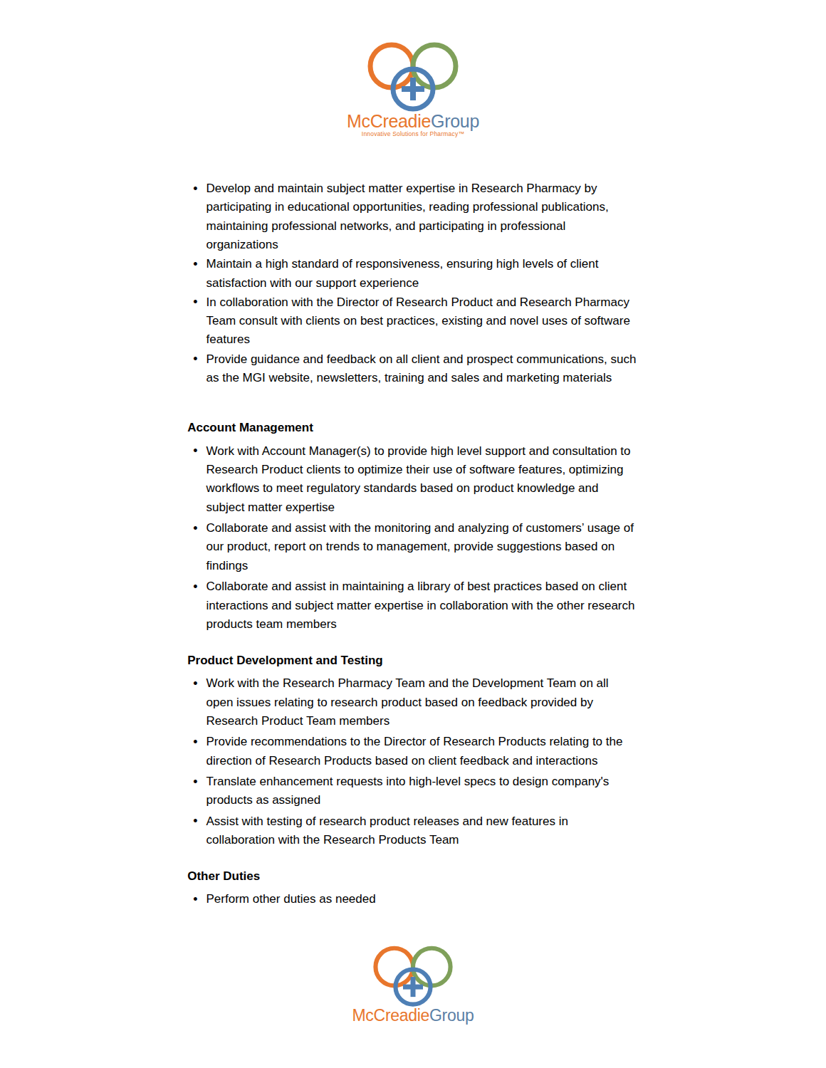McCreadie Group
Innovative Solutions for Pharmacy™
Develop and maintain subject matter expertise in Research Pharmacy by participating in educational opportunities, reading professional publications, maintaining professional networks, and participating in professional organizations
Maintain a high standard of responsiveness, ensuring high levels of client satisfaction with our support experience
In collaboration with the Director of Research Product and Research Pharmacy Team consult with clients on best practices, existing and novel uses of software features
Provide guidance and feedback on all client and prospect communications, such as the MGI website, newsletters, training and sales and marketing materials
Account Management
Work with Account Manager(s) to provide high level support and consultation to Research Product clients to optimize their use of software features, optimizing workflows to meet regulatory standards based on product knowledge and subject matter expertise
Collaborate and assist with the monitoring and analyzing of customers’ usage of our product, report on trends to management, provide suggestions based on findings
Collaborate and assist in maintaining a library of best practices based on client interactions and subject matter expertise in collaboration with the other research products team members
Product Development and Testing
Work with the Research Pharmacy Team and the Development Team on all open issues relating to research product based on feedback provided by Research Product Team members
Provide recommendations to the Director of Research Products relating to the direction of Research Products based on client feedback and interactions
Translate enhancement requests into high-level specs to design company's products as assigned
Assist with testing of research product releases and new features in collaboration with the Research Products Team
Other Duties
Perform other duties as needed
McCreadie Group